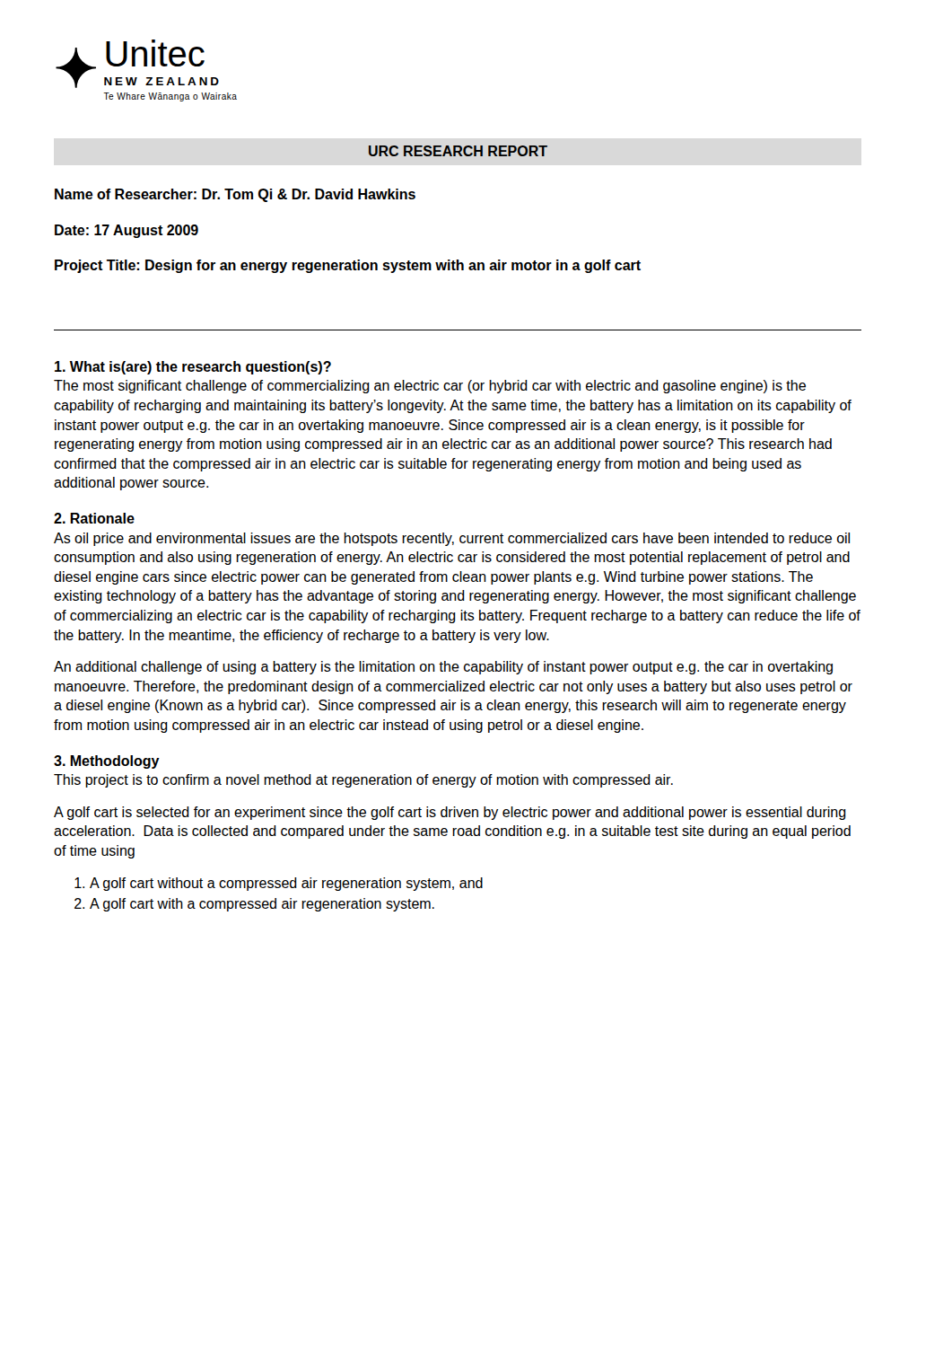✦ Unitec
NEW ZEALAND
Te Whare Wānanga o Wairaka
URC RESEARCH REPORT
Name of Researcher: Dr. Tom Qi & Dr. David Hawkins
Date: 17 August 2009
Project Title: Design for an energy regeneration system with an air motor in a golf cart
1. What is(are) the research question(s)?
The most significant challenge of commercializing an electric car (or hybrid car with electric and gasoline engine) is the capability of recharging and maintaining its battery’s longevity. At the same time, the battery has a limitation on its capability of instant power output e.g. the car in an overtaking manoeuvre. Since compressed air is a clean energy, is it possible for regenerating energy from motion using compressed air in an electric car as an additional power source? This research had confirmed that the compressed air in an electric car is suitable for regenerating energy from motion and being used as additional power source.
2. Rationale
As oil price and environmental issues are the hotspots recently, current commercialized cars have been intended to reduce oil consumption and also using regeneration of energy. An electric car is considered the most potential replacement of petrol and diesel engine cars since electric power can be generated from clean power plants e.g. Wind turbine power stations. The existing technology of a battery has the advantage of storing and regenerating energy. However, the most significant challenge of commercializing an electric car is the capability of recharging its battery. Frequent recharge to a battery can reduce the life of the battery. In the meantime, the efficiency of recharge to a battery is very low.
An additional challenge of using a battery is the limitation on the capability of instant power output e.g. the car in overtaking manoeuvre. Therefore, the predominant design of a commercialized electric car not only uses a battery but also uses petrol or a diesel engine (Known as a hybrid car). Since compressed air is a clean energy, this research will aim to regenerate energy from motion using compressed air in an electric car instead of using petrol or a diesel engine.
3. Methodology
This project is to confirm a novel method at regeneration of energy of motion with compressed air.
A golf cart is selected for an experiment since the golf cart is driven by electric power and additional power is essential during acceleration. Data is collected and compared under the same road condition e.g. in a suitable test site during an equal period of time using
A golf cart without a compressed air regeneration system, and
A golf cart with a compressed air regeneration system.